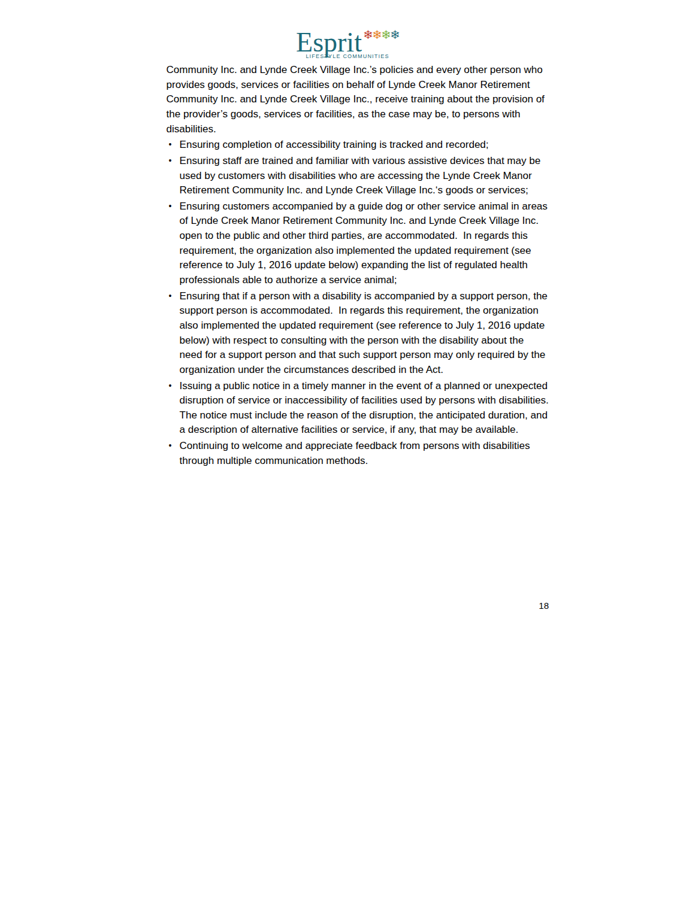Esprit❄❄❄❄
Lifestyle Communities
Community Inc. and Lynde Creek Village Inc.’s policies and every other person who provides goods, services or facilities on behalf of Lynde Creek Manor Retirement Community Inc. and Lynde Creek Village Inc., receive training about the provision of the provider’s goods, services or facilities, as the case may be, to persons with disabilities.
Ensuring completion of accessibility training is tracked and recorded;
Ensuring staff are trained and familiar with various assistive devices that may be used by customers with disabilities who are accessing the Lynde Creek Manor Retirement Community Inc. and Lynde Creek Village Inc.‘s goods or services;
Ensuring customers accompanied by a guide dog or other service animal in areas of Lynde Creek Manor Retirement Community Inc. and Lynde Creek Village Inc. open to the public and other third parties, are accommodated. In regards this requirement, the organization also implemented the updated requirement (see reference to July 1, 2016 update below) expanding the list of regulated health professionals able to authorize a service animal;
Ensuring that if a person with a disability is accompanied by a support person, the support person is accommodated. In regards this requirement, the organization also implemented the updated requirement (see reference to July 1, 2016 update below) with respect to consulting with the person with the disability about the need for a support person and that such support person may only required by the organization under the circumstances described in the Act.
Issuing a public notice in a timely manner in the event of a planned or unexpected disruption of service or inaccessibility of facilities used by persons with disabilities. The notice must include the reason of the disruption, the anticipated duration, and a description of alternative facilities or service, if any, that may be available.
Continuing to welcome and appreciate feedback from persons with disabilities through multiple communication methods.
18